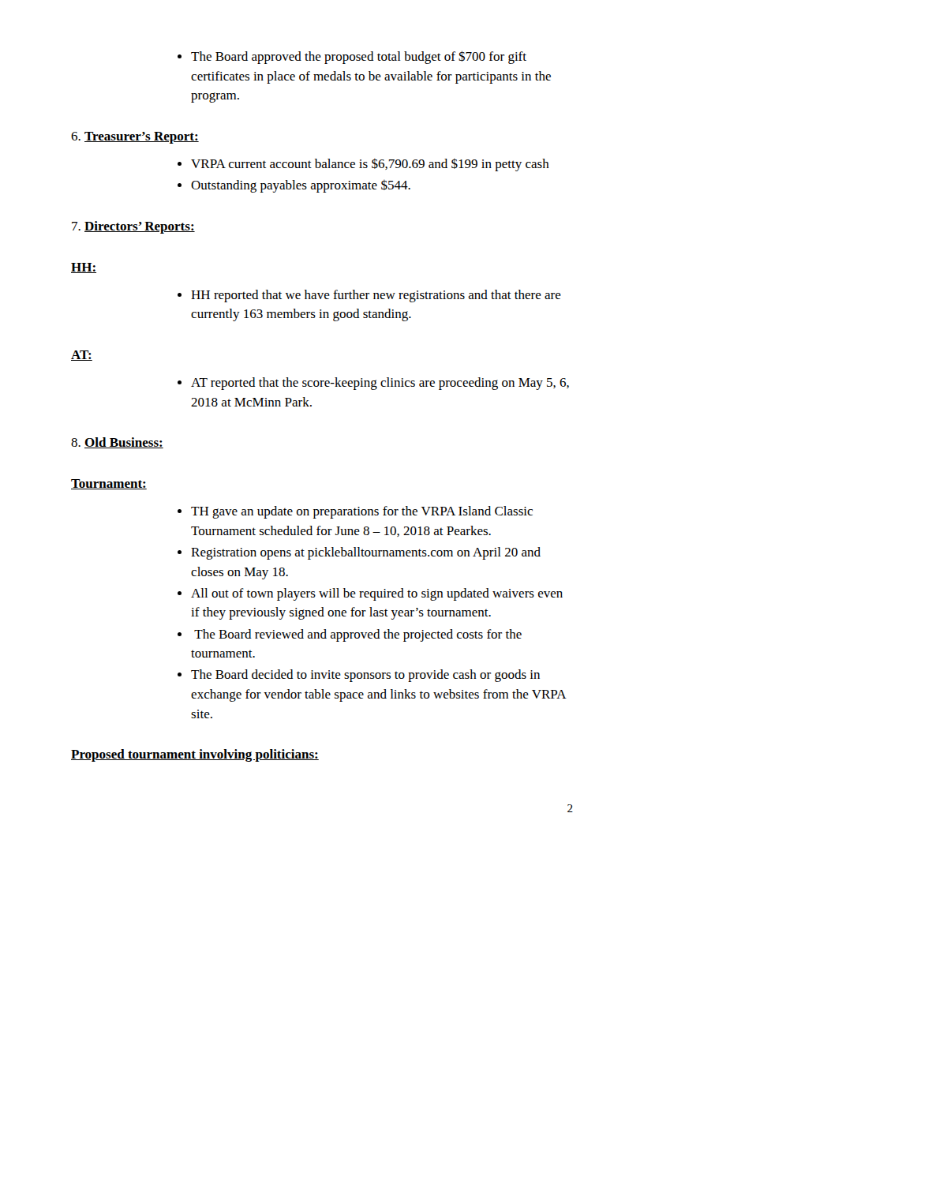The Board approved the proposed total budget of $700 for gift certificates in place of medals to be available for participants in the program.
6.
Treasurer’s Report:
VRPA current account balance is $6,790.69 and $199 in petty cash
Outstanding payables approximate $544.
7.
Directors’ Reports:
HH:
HH reported that we have further new registrations and that there are currently 163 members in good standing.
AT:
AT reported that the score-keeping clinics are proceeding on May 5, 6, 2018 at McMinn Park.
8.
Old Business:
Tournament:
TH gave an update on preparations for the VRPA Island Classic Tournament scheduled for June 8 – 10, 2018 at Pearkes.
Registration opens at pickleballtournaments.com on April 20 and closes on May 18.
All out of town players will be required to sign updated waivers even if they previously signed one for last year’s tournament.
The Board reviewed and approved the projected costs for the tournament.
The Board decided to invite sponsors to provide cash or goods in exchange for vendor table space and links to websites from the VRPA site.
Proposed tournament involving politicians:
2